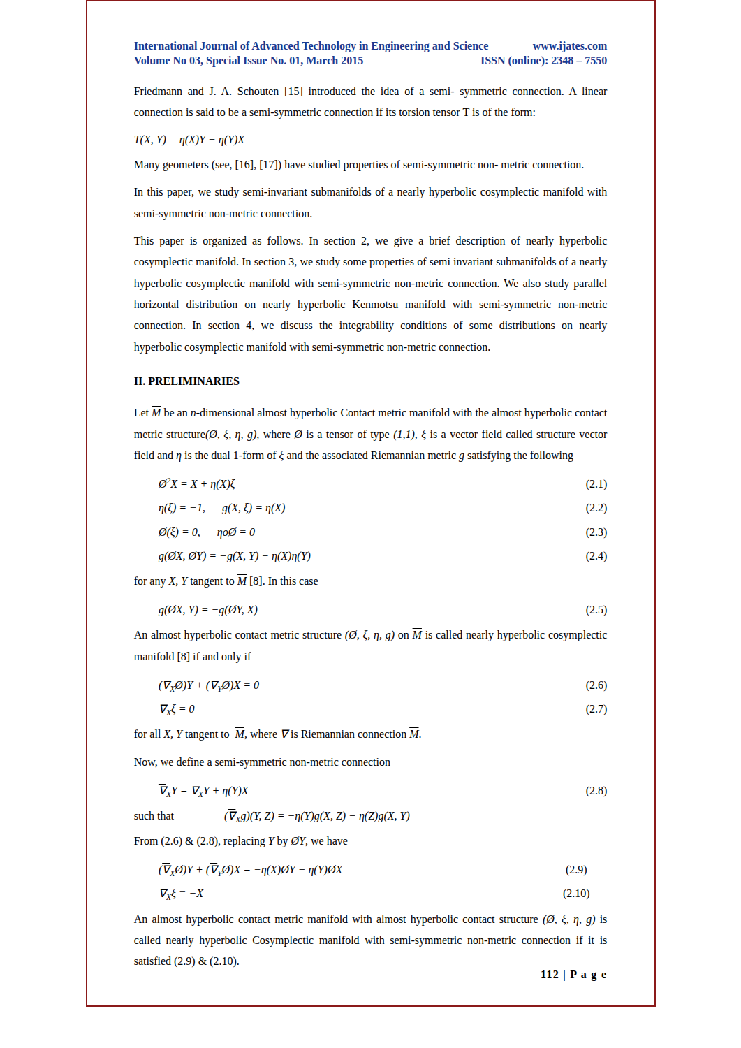International Journal of Advanced Technology in Engineering and Science
www.ijates.com
Volume No 03, Special Issue No. 01, March 2015
ISSN (online): 2348 – 7550
Friedmann and J. A. Schouten [15] introduced the idea of a semi- symmetric connection. A linear connection is said to be a semi-symmetric connection if its torsion tensor T is of the form:
T(X, Y) = η(X)Y − η(Y)X
Many geometers (see, [16], [17]) have studied properties of semi-symmetric non- metric connection.
In this paper, we study semi-invariant submanifolds of a nearly hyperbolic cosymplectic manifold with semi-symmetric non-metric connection.
This paper is organized as follows. In section 2, we give a brief description of nearly hyperbolic cosymplectic manifold. In section 3, we study some properties of semi invariant submanifolds of a nearly hyperbolic cosymplectic manifold with semi-symmetric non-metric connection. We also study parallel horizontal distribution on nearly hyperbolic Kenmotsu manifold with semi-symmetric non-metric connection. In section 4, we discuss the integrability conditions of some distributions on nearly hyperbolic cosymplectic manifold with semi-symmetric non-metric connection.
II. PRELIMINARIES
Let M be an n-dimensional almost hyperbolic Contact metric manifold with the almost hyperbolic contact metric structure(Ø, ξ, η, g), where Ø is a tensor of type (1,1), ξ is a vector field called structure vector field and η is the dual 1-form of ξ and the associated Riemannian metric g satisfying the following
| | Ø 2 X = X + η(X)ξ | (2.1) |
| | η(ξ) = −1, g(X, ξ) = η(X) | (2.2) |
| | Ø(ξ) = 0, ηoØ = 0 | (2.3) |
| | g(ØX, ØY) = −g(X, Y) − η(X)η(Y) | (2.4) |
for any X, Y tangent to M [8]. In this case
| | g(ØX, Y) = −g(ØY, X) | (2.5) |
An almost hyperbolic contact metric structure (Ø, ξ, η, g) on M is called nearly hyperbolic cosymplectic manifold [8] if and only if
| | (∇ X Ø)Y + (∇ Y Ø)X = 0 | (2.6) |
| | ∇ X ξ = 0 | (2.7) |
for all X, Y tangent to M, where ∇ is Riemannian connection M.
Now, we define a semi-symmetric non-metric connection
| | ∇ X Y = ∇ X Y + η(Y)X | (2.8) |
such that (∇Xg)(Y, Z) = −η(Y)g(X, Z) − η(Z)g(X, Y)
From (2.6) & (2.8), replacing Y by ØY, we have
| | ( ∇ X Ø)Y + ( ∇ Y Ø)X = −η(X)ØY − η(Y)ØX | (2.9) |
| | ∇ X ξ = −X | (2.10) |
An almost hyperbolic contact metric manifold with almost hyperbolic contact structure (Ø, ξ, η, g) is called nearly hyperbolic Cosymplectic manifold with semi-symmetric non-metric connection if it is satisfied (2.9) & (2.10).
112 | P a g e